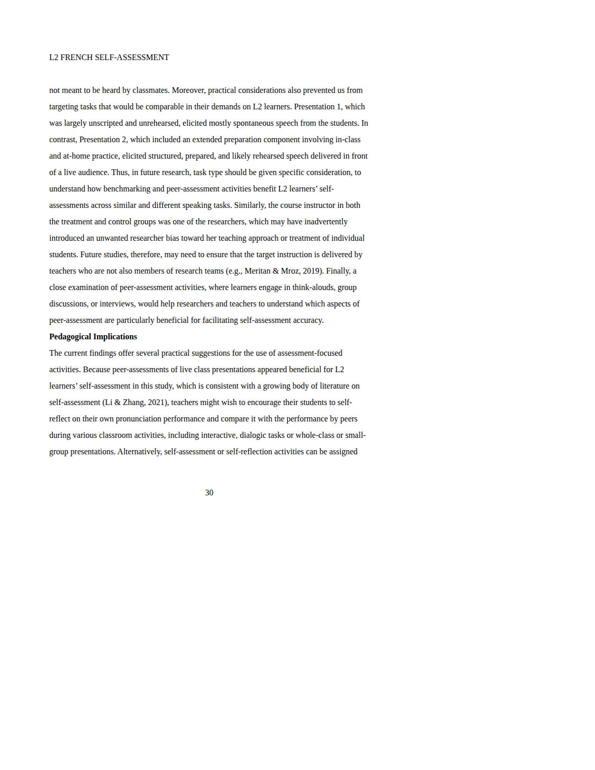L2 FRENCH SELF-ASSESSMENT
not meant to be heard by classmates. Moreover, practical considerations also prevented us from targeting tasks that would be comparable in their demands on L2 learners. Presentation 1, which was largely unscripted and unrehearsed, elicited mostly spontaneous speech from the students. In contrast, Presentation 2, which included an extended preparation component involving in-class and at-home practice, elicited structured, prepared, and likely rehearsed speech delivered in front of a live audience. Thus, in future research, task type should be given specific consideration, to understand how benchmarking and peer-assessment activities benefit L2 learners’ self-assessments across similar and different speaking tasks. Similarly, the course instructor in both the treatment and control groups was one of the researchers, which may have inadvertently introduced an unwanted researcher bias toward her teaching approach or treatment of individual students. Future studies, therefore, may need to ensure that the target instruction is delivered by teachers who are not also members of research teams (e.g., Meritan & Mroz, 2019). Finally, a close examination of peer-assessment activities, where learners engage in think-alouds, group discussions, or interviews, would help researchers and teachers to understand which aspects of peer-assessment are particularly beneficial for facilitating self-assessment accuracy.
Pedagogical Implications
The current findings offer several practical suggestions for the use of assessment-focused activities. Because peer-assessments of live class presentations appeared beneficial for L2 learners’ self-assessment in this study, which is consistent with a growing body of literature on self-assessment (Li & Zhang, 2021), teachers might wish to encourage their students to self-reflect on their own pronunciation performance and compare it with the performance by peers during various classroom activities, including interactive, dialogic tasks or whole-class or small-group presentations. Alternatively, self-assessment or self-reflection activities can be assigned
30